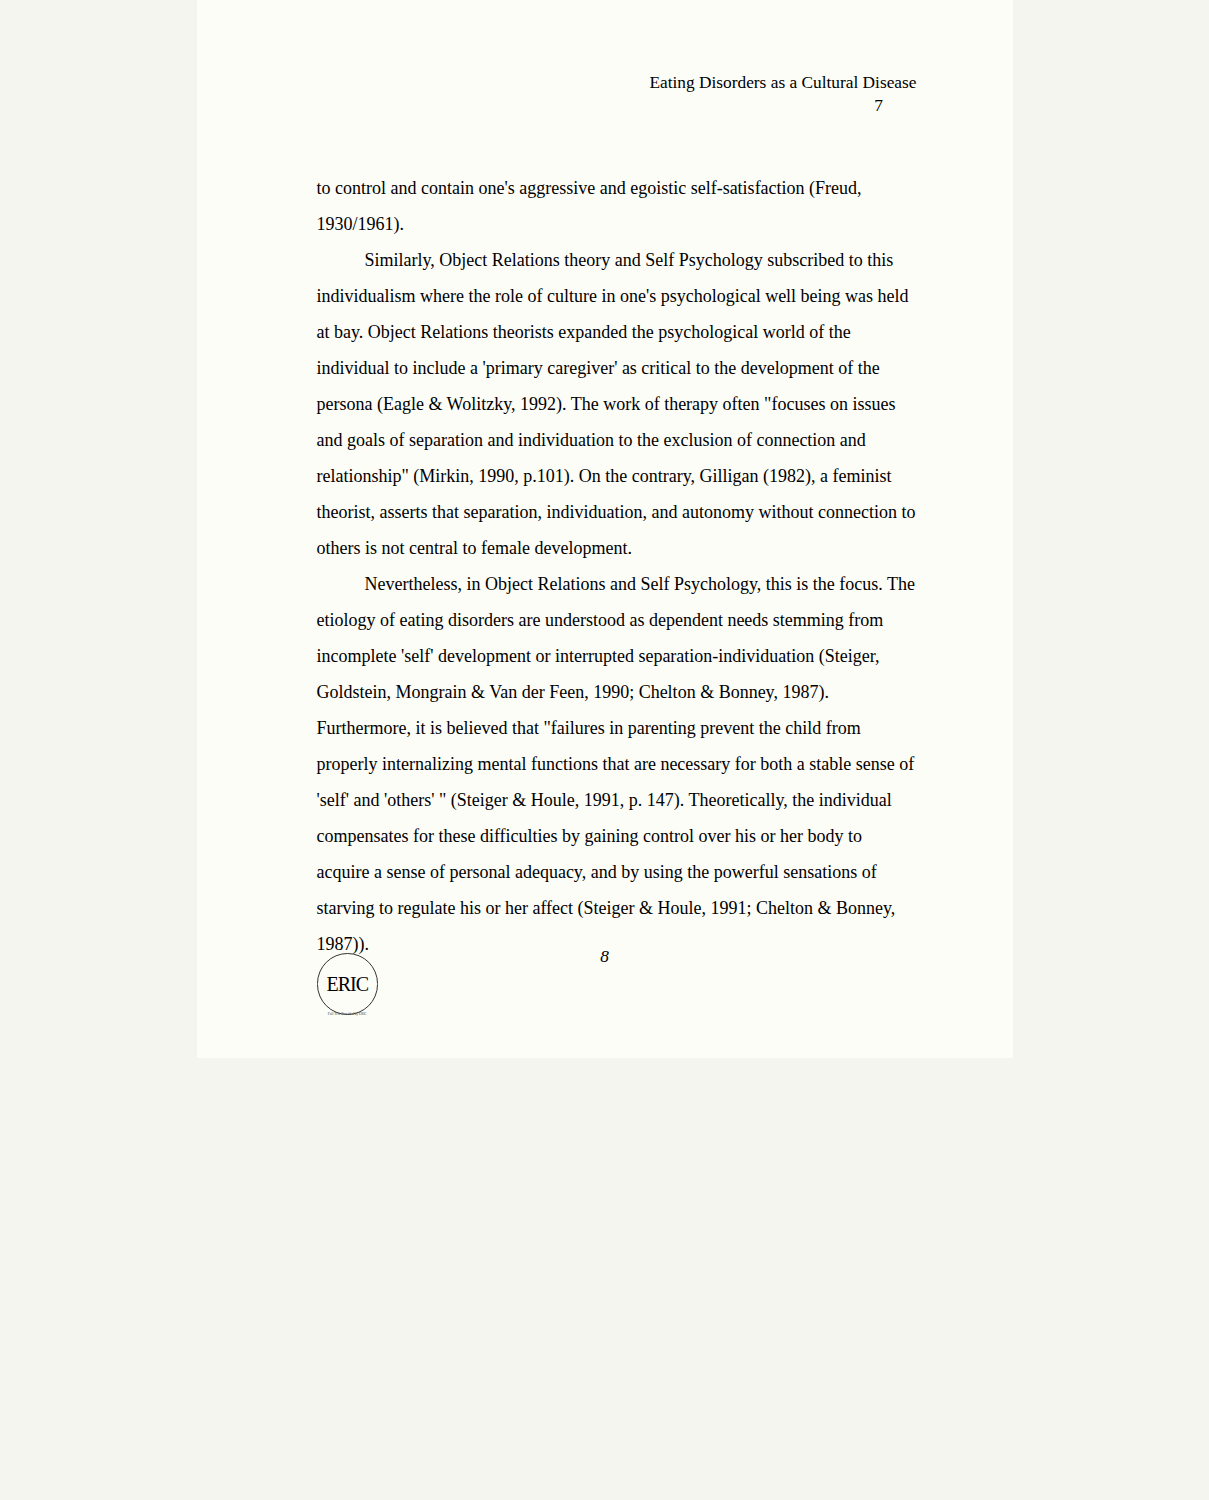Eating Disorders as a Cultural Disease 7
to control and contain one's aggressive and egoistic self-satisfaction (Freud, 1930/1961).
Similarly, Object Relations theory and Self Psychology subscribed to this individualism where the role of culture in one's psychological well being was held at bay. Object Relations theorists expanded the psychological world of the individual to include a 'primary caregiver' as critical to the development of the persona (Eagle & Wolitzky, 1992). The work of therapy often "focuses on issues and goals of separation and individuation to the exclusion of connection and relationship" (Mirkin, 1990, p.101). On the contrary, Gilligan (1982), a feminist theorist, asserts that separation, individuation, and autonomy without connection to others is not central to female development.
Nevertheless, in Object Relations and Self Psychology, this is the focus. The etiology of eating disorders are understood as dependent needs stemming from incomplete 'self' development or interrupted separation-individuation (Steiger, Goldstein, Mongrain & Van der Feen, 1990; Chelton & Bonney, 1987). Furthermore, it is believed that "failures in parenting prevent the child from properly internalizing mental functions that are necessary for both a stable sense of 'self' and 'others' " (Steiger & Houle, 1991, p. 147). Theoretically, the individual compensates for these difficulties by gaining control over his or her body to acquire a sense of personal adequacy, and by using the powerful sensations of starving to regulate his or her affect (Steiger & Houle, 1991; Chelton & Bonney, 1987)).
8
ERIC Full Text Provided by ERIC